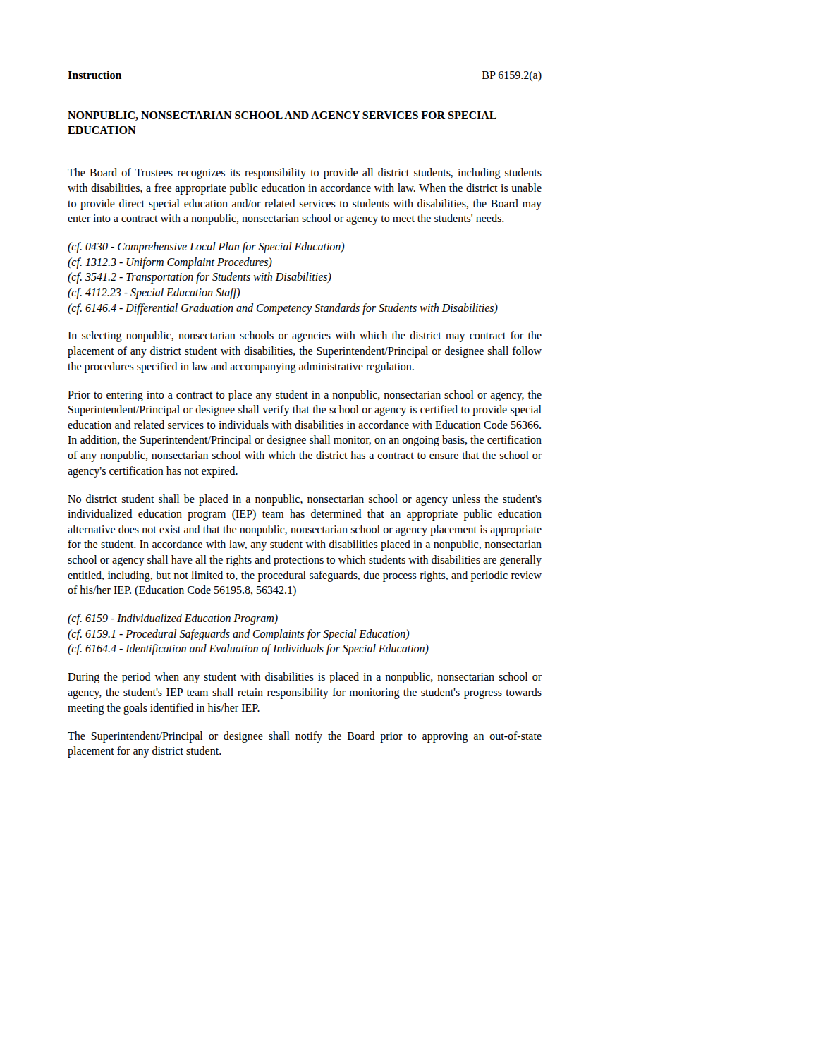Instruction
BP 6159.2(a)
Nonpublic, Nonsectarian School and Agency Services for Special Education
The Board of Trustees recognizes its responsibility to provide all district students, including students with disabilities, a free appropriate public education in accordance with law. When the district is unable to provide direct special education and/or related services to students with disabilities, the Board may enter into a contract with a nonpublic, nonsectarian school or agency to meet the students' needs.
(cf. 0430 - Comprehensive Local Plan for Special Education)
(cf. 1312.3 - Uniform Complaint Procedures)
(cf. 3541.2 - Transportation for Students with Disabilities)
(cf. 4112.23 - Special Education Staff)
(cf. 6146.4 - Differential Graduation and Competency Standards for Students with Disabilities)
In selecting nonpublic, nonsectarian schools or agencies with which the district may contract for the placement of any district student with disabilities, the Superintendent/Principal or designee shall follow the procedures specified in law and accompanying administrative regulation.
Prior to entering into a contract to place any student in a nonpublic, nonsectarian school or agency, the Superintendent/Principal or designee shall verify that the school or agency is certified to provide special education and related services to individuals with disabilities in accordance with Education Code 56366. In addition, the Superintendent/Principal or designee shall monitor, on an ongoing basis, the certification of any nonpublic, nonsectarian school with which the district has a contract to ensure that the school or agency's certification has not expired.
No district student shall be placed in a nonpublic, nonsectarian school or agency unless the student's individualized education program (IEP) team has determined that an appropriate public education alternative does not exist and that the nonpublic, nonsectarian school or agency placement is appropriate for the student. In accordance with law, any student with disabilities placed in a nonpublic, nonsectarian school or agency shall have all the rights and protections to which students with disabilities are generally entitled, including, but not limited to, the procedural safeguards, due process rights, and periodic review of his/her IEP. (Education Code 56195.8, 56342.1)
(cf. 6159 - Individualized Education Program)
(cf. 6159.1 - Procedural Safeguards and Complaints for Special Education)
(cf. 6164.4 - Identification and Evaluation of Individuals for Special Education)
During the period when any student with disabilities is placed in a nonpublic, nonsectarian school or agency, the student's IEP team shall retain responsibility for monitoring the student's progress towards meeting the goals identified in his/her IEP.
The Superintendent/Principal or designee shall notify the Board prior to approving an out-of-state placement for any district student.